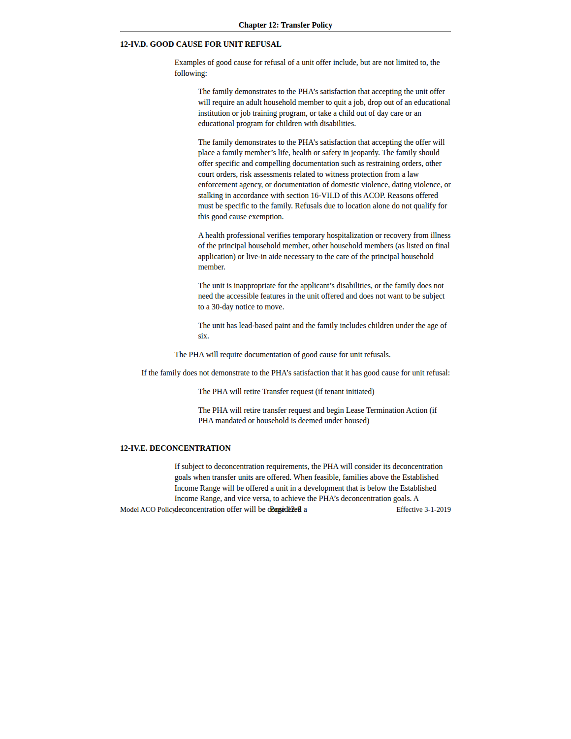Chapter 12: Transfer Policy
12-IV.D. GOOD CAUSE FOR UNIT REFUSAL
Examples of good cause for refusal of a unit offer include, but are not limited to, the following:
The family demonstrates to the PHA’s satisfaction that accepting the unit offer will require an adult household member to quit a job, drop out of an educational institution or job training program, or take a child out of day care or an educational program for children with disabilities.
The family demonstrates to the PHA’s satisfaction that accepting the offer will place a family member’s life, health or safety in jeopardy. The family should offer specific and compelling documentation such as restraining orders, other court orders, risk assessments related to witness protection from a law enforcement agency, or documentation of domestic violence, dating violence, or stalking in accordance with section 16-VII.D of this ACOP. Reasons offered must be specific to the family. Refusals due to location alone do not qualify for this good cause exemption.
A health professional verifies temporary hospitalization or recovery from illness of the principal household member, other household members (as listed on final application) or live-in aide necessary to the care of the principal household member.
The unit is inappropriate for the applicant’s disabilities, or the family does not need the accessible features in the unit offered and does not want to be subject to a 30-day notice to move.
The unit has lead-based paint and the family includes children under the age of six.
The PHA will require documentation of good cause for unit refusals.
If the family does not demonstrate to the PHA’s satisfaction that it has good cause for unit refusal:
The PHA will retire Transfer request (if tenant initiated)
The PHA will retire transfer request and begin Lease Termination Action (if PHA mandated or household is deemed under housed)
12-IV.E. DECONCENTRATION
If subject to deconcentration requirements, the PHA will consider its deconcentration goals when transfer units are offered. When feasible, families above the Established Income Range will be offered a unit in a development that is below the Established Income Range, and vice versa, to achieve the PHA’s deconcentration goals. A deconcentration offer will be considered a
Model ACO Policy
Page 12-9
Effective 3-1-2019